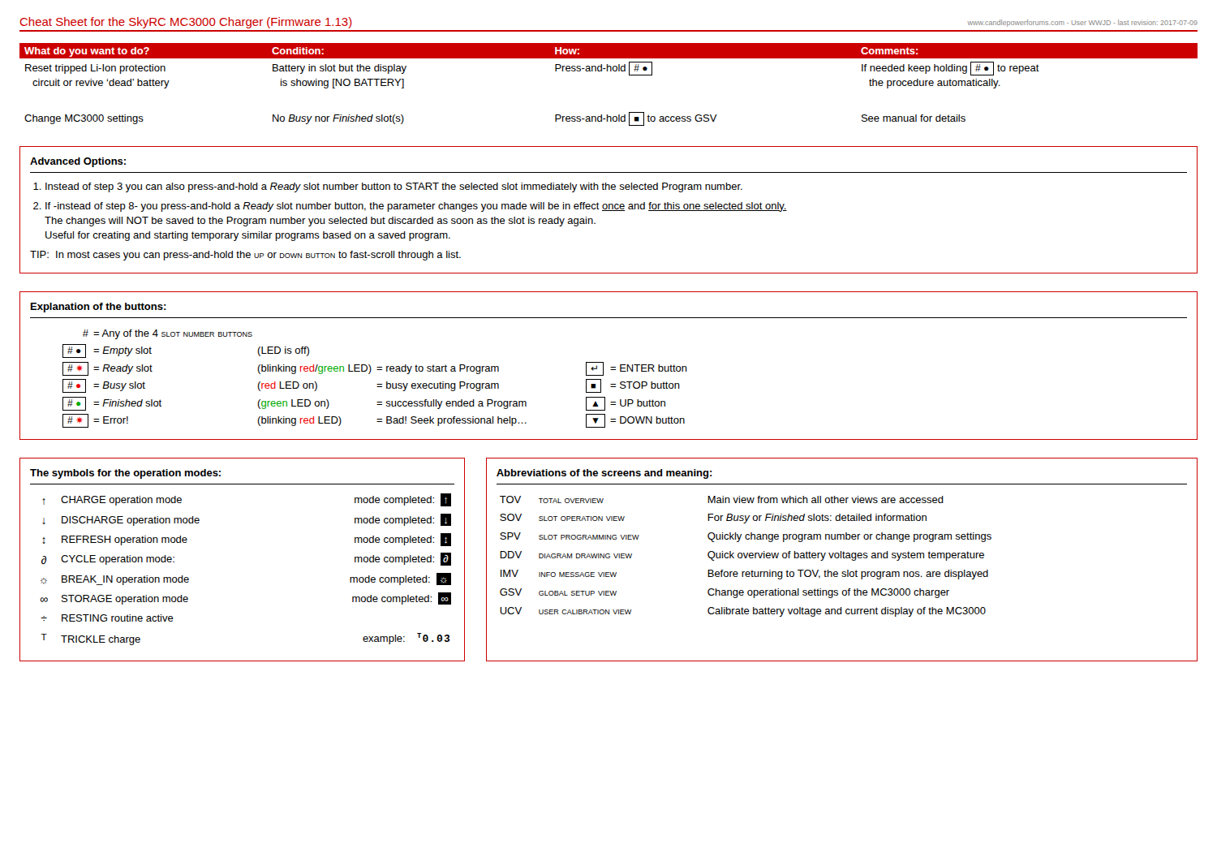Cheat Sheet for the SkyRC MC3000 Charger (Firmware 1.13)
www.candlepowerforums.com - User WWJD - last revision: 2017-07-09
| What do you want to do? | Condition: | How: | Comments: |
| --- | --- | --- | --- |
| Reset tripped Li-Ion protection circuit or revive ‘dead’ battery | Battery in slot but the display is showing [NO BATTERY] | Press-and-hold # | If needed keep holding # to repeat the procedure automatically. |
| Change MC3000 settings | No Busy nor Finished slot(s) | Press-and-hold ■ to access GSV | See manual for details |
Advanced Options:
Instead of step 3 you can also press-and-hold a Ready slot number button to START the selected slot immediately with the selected Program number.
If -instead of step 8- you press-and-hold a Ready slot number button, the parameter changes you made will be in effect once and for this one selected slot only.
The changes will NOT be saved to the Program number you selected but discarded as soon as the slot is ready again.
Useful for creating and starting temporary similar programs based on a saved program.
TIP: In most cases you can press-and-hold the up or down button to fast-scroll through a list.
Explanation of the buttons:
| # | = Any of the 4 slot number buttons | | | | | |
| # | = Empty slot | (LED is off) | | | | |
| # ✷ | = Ready slot | (blinking red / green LED) | = ready to start a Program | | ↵ | = ENTER button |
| # ● | = Busy slot | ( red LED on) | = busy executing Program | | ■ | = STOP button |
| # ● | = Finished slot | ( green LED on) | = successfully ended a Program | | ▲ | = UP button |
| # ✷ | = Error! | (blinking red LED) | = Bad! Seek professional help… | | ▼ | = DOWN button |
The symbols for the operation modes:
| ↑ | CHARGE operation mode | mode completed: ↑ |
| ↓ | DISCHARGE operation mode | mode completed: ↓ |
| ↕ | REFRESH operation mode | mode completed: ↕ |
| ∂ | CYCLE operation mode: | mode completed: ∂ |
| ☼ | BREAK_IN operation mode | mode completed: ☼ |
| ∞ | STORAGE operation mode | mode completed: ∞ |
| ÷ | RESTING routine active | |
| T | TRICKLE charge | example: T 0.03 |
Abbreviations of the screens and meaning:
| TOV | total overview | Main view from which all other views are accessed |
| SOV | slot operation view | For Busy or Finished slots: detailed information |
| SPV | slot programming view | Quickly change program number or change program settings |
| DDV | diagram drawing view | Quick overview of battery voltages and system temperature |
| IMV | info message view | Before returning to TOV, the slot program nos. are displayed |
| GSV | global setup view | Change operational settings of the MC3000 charger |
| UCV | user calibration view | Calibrate battery voltage and current display of the MC3000 |